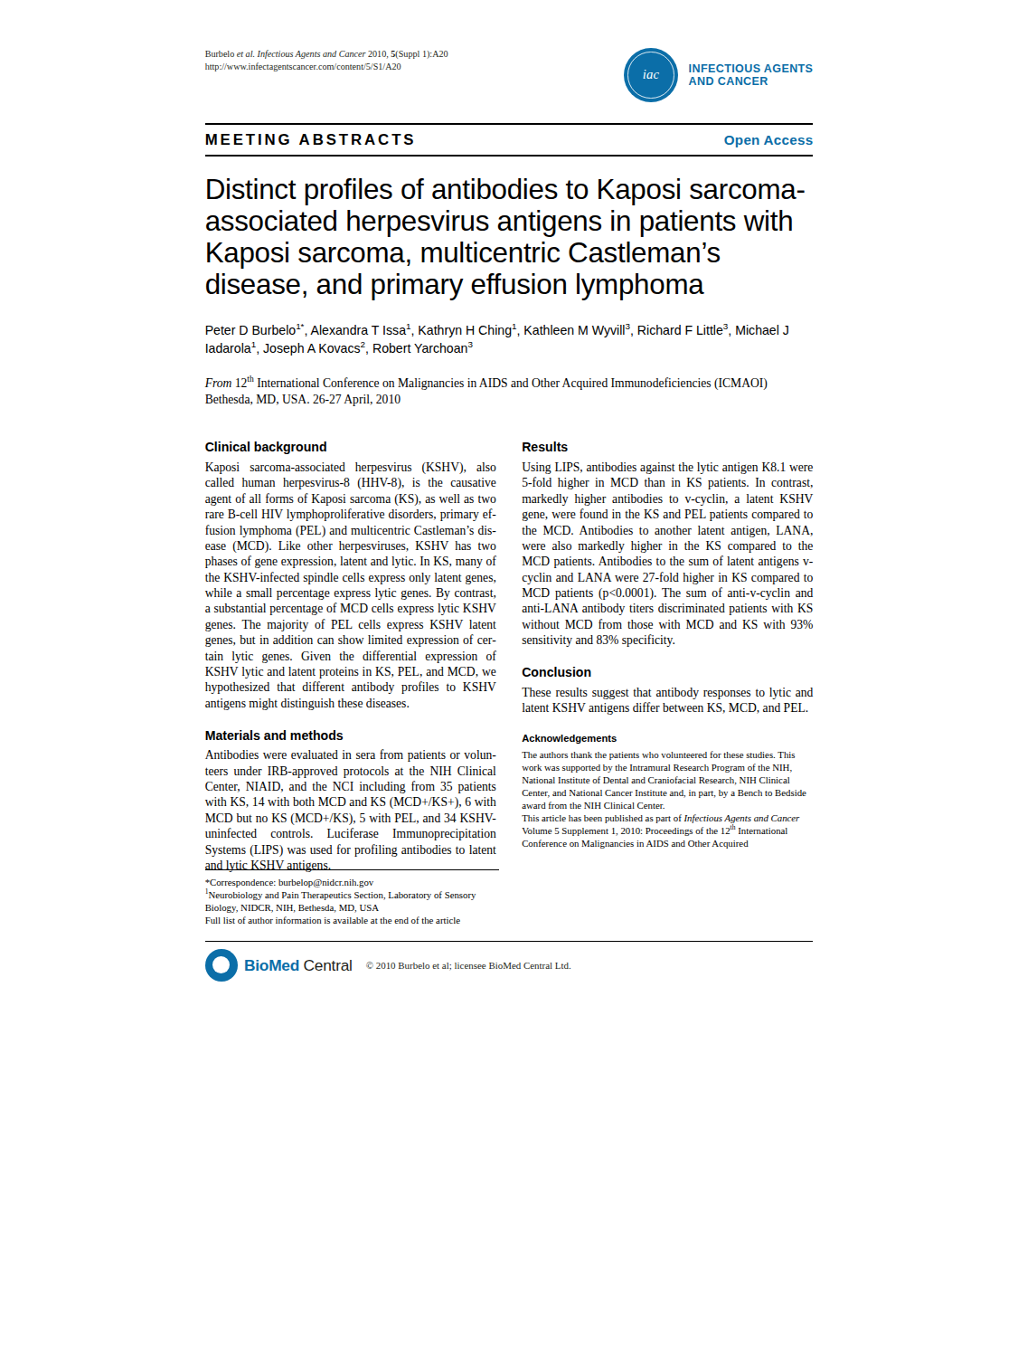Burbelo et al. Infectious Agents and Cancer 2010, 5(Suppl 1):A20 http://www.infectagentscancer.com/content/5/S1/A20
Infectious Agents
and Cancer
Meeting Abstracts
Open Access
Distinct profiles of antibodies to Kaposi sarcoma-associated herpesvirus antigens in patients with Kaposi sarcoma, multicentric Castleman’s disease, and primary effusion lymphoma
Peter D Burbelo1*, Alexandra T Issa1, Kathryn H Ching1, Kathleen M Wyvill3, Richard F Little3, Michael J Iadarola1, Joseph A Kovacs2, Robert Yarchoan3
From 12th International Conference on Malignancies in AIDS and Other Acquired Immunodeficiencies (ICMAOI)
Bethesda, MD, USA. 26-27 April, 2010
Clinical background
Kaposi sarcoma-associated herpesvirus (KSHV), also called human herpesvirus-8 (HHV-8), is the causative agent of all forms of Kaposi sarcoma (KS), as well as two rare B-cell HIV lymphoproliferative disorders, primary effusion lymphoma (PEL) and multicentric Castleman’s disease (MCD). Like other herpesviruses, KSHV has two phases of gene expression, latent and lytic. In KS, many of the KSHV-infected spindle cells express only latent genes, while a small percentage express lytic genes. By contrast, a substantial percentage of MCD cells express lytic KSHV genes. The majority of PEL cells express KSHV latent genes, but in addition can show limited expression of certain lytic genes. Given the differential expression of KSHV lytic and latent proteins in KS, PEL, and MCD, we hypothesized that different antibody profiles to KSHV antigens might distinguish these diseases.
Materials and methods
Antibodies were evaluated in sera from patients or volunteers under IRB-approved protocols at the NIH Clinical Center, NIAID, and the NCI including from 35 patients with KS, 14 with both MCD and KS (MCD+/KS+), 6 with MCD but no KS (MCD+/KS), 5 with PEL, and 34 KSHV-uninfected controls. Luciferase Immunoprecipitation Systems (LIPS) was used for profiling antibodies to latent and lytic KSHV antigens.
Results
Using LIPS, antibodies against the lytic antigen K8.1 were 5-fold higher in MCD than in KS patients. In contrast, markedly higher antibodies to v-cyclin, a latent KSHV gene, were found in the KS and PEL patients compared to the MCD. Antibodies to another latent antigen, LANA, were also markedly higher in the KS compared to the MCD patients. Antibodies to the sum of latent antigens v-cyclin and LANA were 27-fold higher in KS compared to MCD patients (p<0.0001). The sum of anti-v-cyclin and anti-LANA antibody titers discriminated patients with KS without MCD from those with MCD and KS with 93% sensitivity and 83% specificity.
Conclusion
These results suggest that antibody responses to lytic and latent KSHV antigens differ between KS, MCD, and PEL.
Acknowledgements
The authors thank the patients who volunteered for these studies. This work was supported by the Intramural Research Program of the NIH, National Institute of Dental and Craniofacial Research, NIH Clinical Center, and National Cancer Institute and, in part, by a Bench to Bedside award from the NIH Clinical Center.
This article has been published as part of Infectious Agents and Cancer Volume 5 Supplement 1, 2010: Proceedings of the 12th International Conference on Malignancies in AIDS and Other Acquired
*Correspondence: burbelop@nidcr.nih.gov
1Neurobiology and Pain Therapeutics Section, Laboratory of Sensory Biology, NIDCR, NIH, Bethesda, MD, USA
Full list of author information is available at the end of the article
BioMed Central
© 2010 Burbelo et al; licensee BioMed Central Ltd.